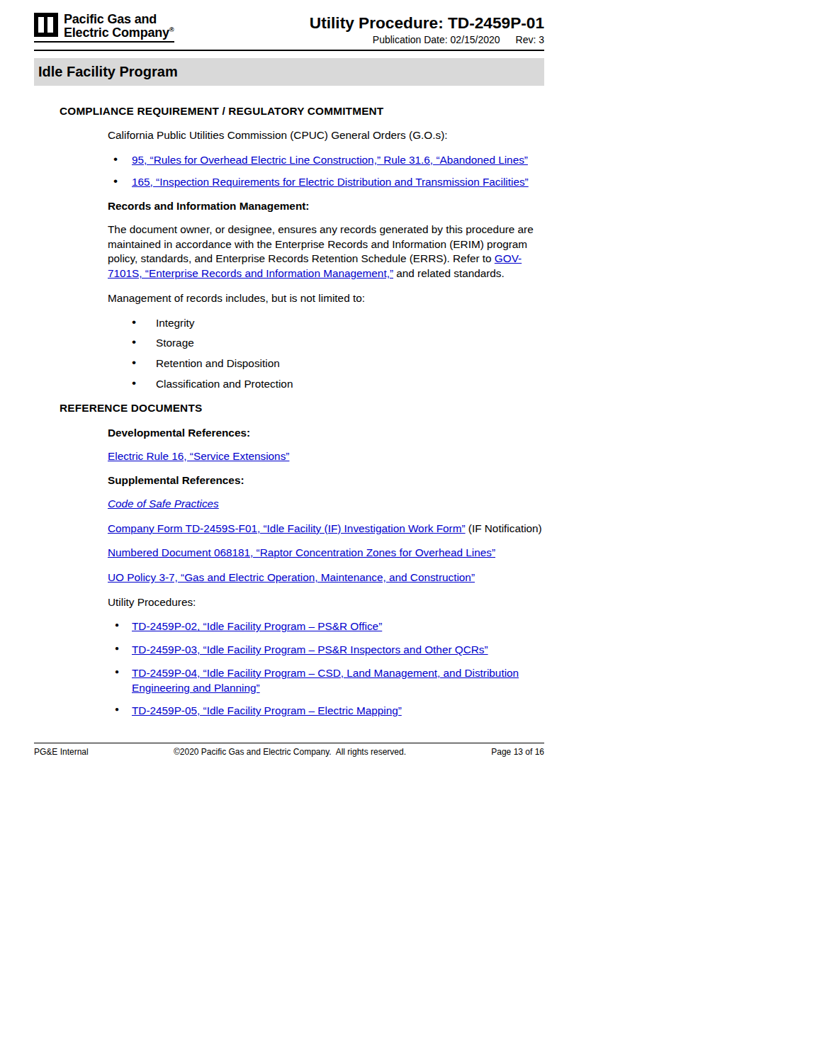Pacific Gas and
Electric Company®
Utility Procedure: TD-2459P-01
Publication Date: 02/15/2020 Rev: 3
Idle Facility Program
COMPLIANCE REQUIREMENT / REGULATORY COMMITMENT
California Public Utilities Commission (CPUC) General Orders (G.O.s):
95, “Rules for Overhead Electric Line Construction,” Rule 31.6, “Abandoned Lines”
165, “Inspection Requirements for Electric Distribution and Transmission Facilities”
Records and Information Management:
The document owner, or designee, ensures any records generated by this procedure are maintained in accordance with the Enterprise Records and Information (ERIM) program policy, standards, and Enterprise Records Retention Schedule (ERRS). Refer to GOV-7101S, “Enterprise Records and Information Management,” and related standards.
Management of records includes, but is not limited to:
Integrity
Storage
Retention and Disposition
Classification and Protection
REFERENCE DOCUMENTS
Developmental References:
Electric Rule 16, “Service Extensions”
Supplemental References:
Code of Safe Practices
Company Form TD-2459S-F01, “Idle Facility (IF) Investigation Work Form” (IF Notification)
Numbered Document 068181, “Raptor Concentration Zones for Overhead Lines”
UO Policy 3-7, “Gas and Electric Operation, Maintenance, and Construction”
Utility Procedures:
TD-2459P-02, “Idle Facility Program – PS&R Office”
TD-2459P-03, “Idle Facility Program – PS&R Inspectors and Other QCRs”
TD-2459P-04, “Idle Facility Program – CSD, Land Management, and Distribution Engineering and Planning”
TD-2459P-05, “Idle Facility Program – Electric Mapping”
PG&E Internal
©2020 Pacific Gas and Electric Company. All rights reserved.
Page 13 of 16